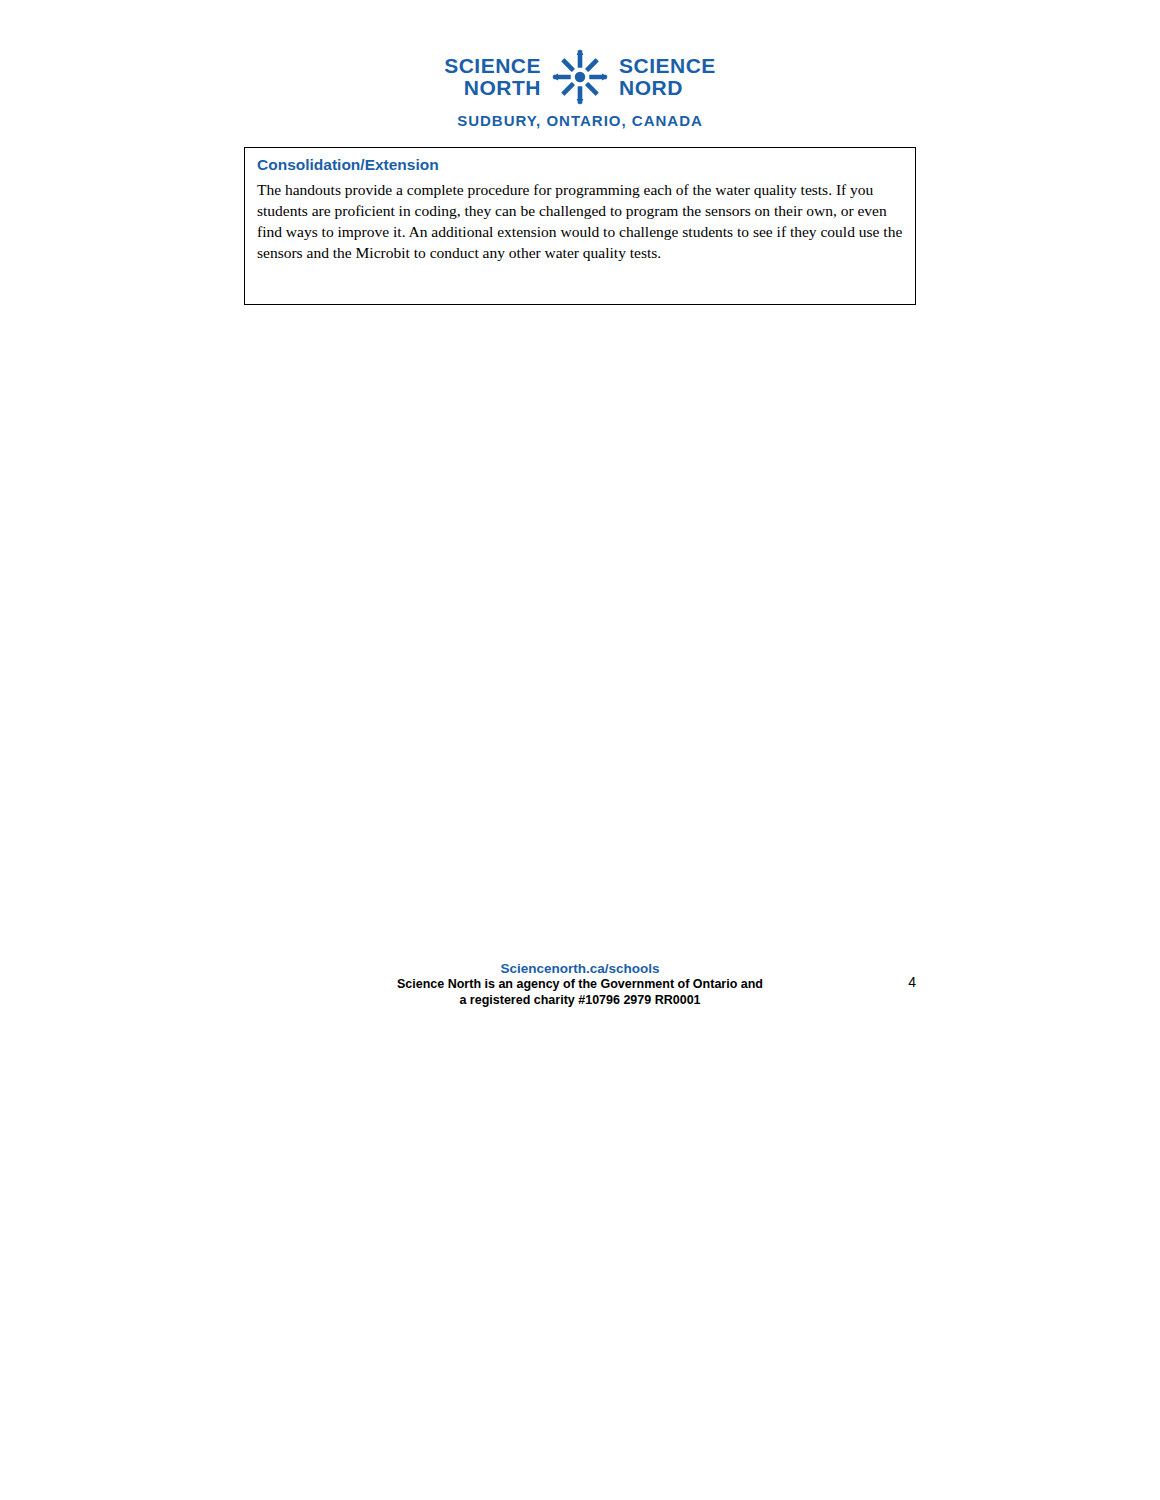SCIENCE NORTH
SCIENCE NORD
SUDBURY, ONTARIO, CANADA
Consolidation/Extension
The handouts provide a complete procedure for programming each of the water quality tests. If you students are proficient in coding, they can be challenged to program the sensors on their own, or even find ways to improve it. An additional extension would to challenge students to see if they could use the sensors and the Microbit to conduct any other water quality tests.
Sciencenorth.ca/schools
Science North is an agency of the Government of Ontario and
a registered charity #10796 2979 RR0001
4